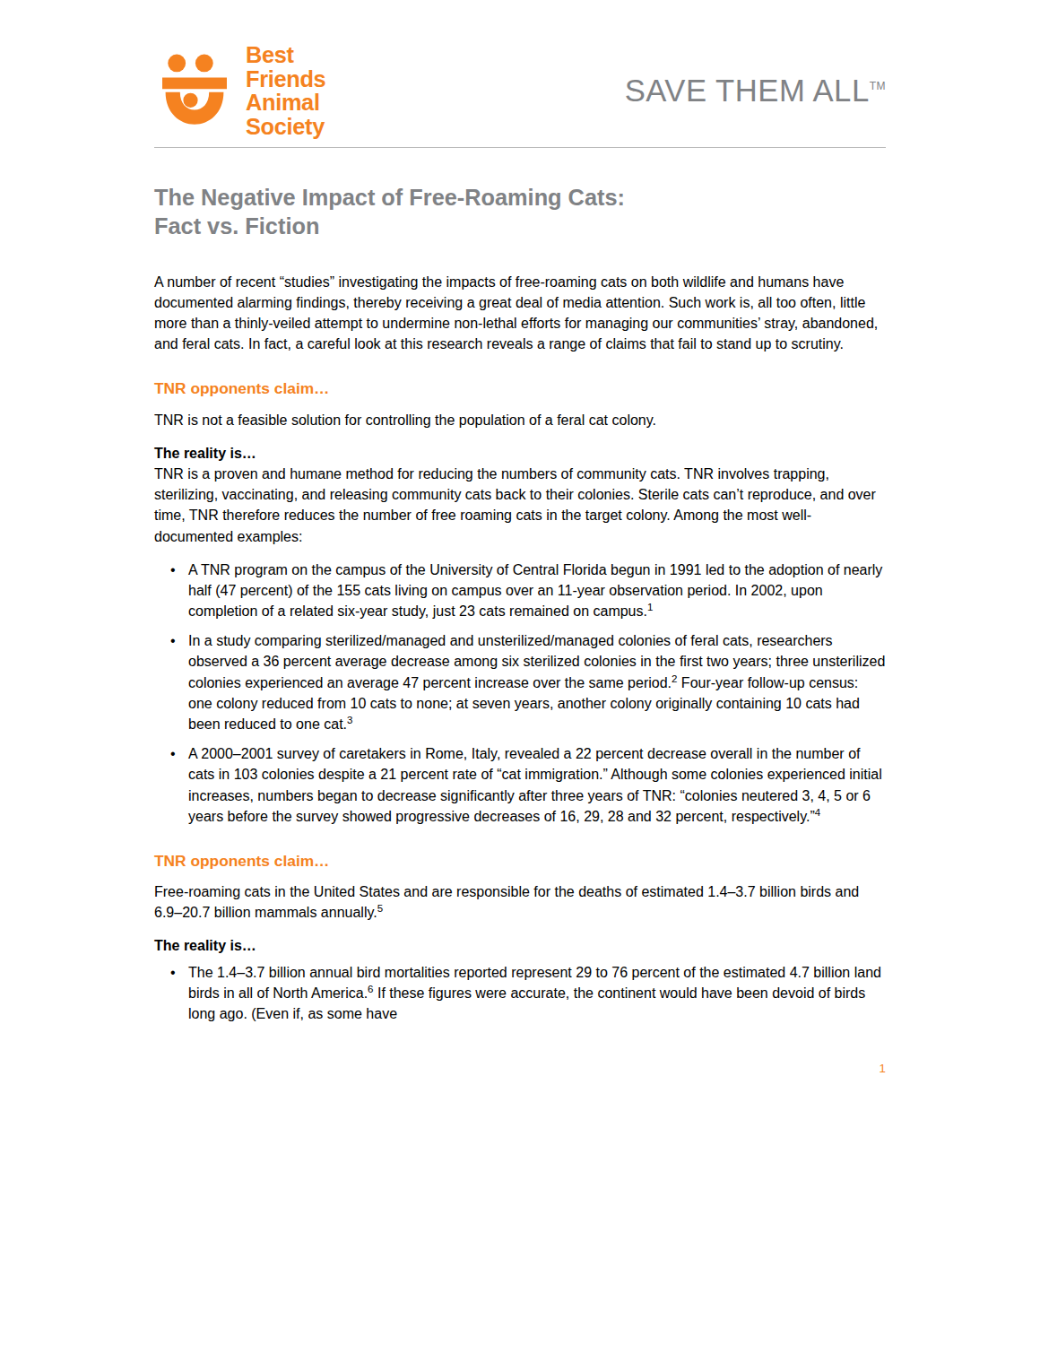Best
Friends
Animal
Society
SAVE THEM ALLTM
The Negative Impact of Free-Roaming Cats:
Fact vs. Fiction
A number of recent “studies” investigating the impacts of free-roaming cats on both wildlife and humans have documented alarming findings, thereby receiving a great deal of media attention. Such work is, all too often, little more than a thinly-veiled attempt to undermine non-lethal efforts for managing our communities’ stray, abandoned, and feral cats. In fact, a careful look at this research reveals a range of claims that fail to stand up to scrutiny.
TNR opponents claim…
TNR is not a feasible solution for controlling the population of a feral cat colony.
The reality is…
TNR is a proven and humane method for reducing the numbers of community cats. TNR involves trapping, sterilizing, vaccinating, and releasing community cats back to their colonies. Sterile cats can’t reproduce, and over time, TNR therefore reduces the number of free roaming cats in the target colony. Among the most well-documented examples:
A TNR program on the campus of the University of Central Florida begun in 1991 led to the adoption of nearly half (47 percent) of the 155 cats living on campus over an 11-year observation period. In 2002, upon completion of a related six-year study, just 23 cats remained on campus.1
In a study comparing sterilized/managed and unsterilized/managed colonies of feral cats, researchers observed a 36 percent average decrease among six sterilized colonies in the first two years; three unsterilized colonies experienced an average 47 percent increase over the same period.2 Four-year follow-up census: one colony reduced from 10 cats to none; at seven years, another colony originally containing 10 cats had been reduced to one cat.3
A 2000–2001 survey of caretakers in Rome, Italy, revealed a 22 percent decrease overall in the number of cats in 103 colonies despite a 21 percent rate of “cat immigration.” Although some colonies experienced initial increases, numbers began to decrease significantly after three years of TNR: “colonies neutered 3, 4, 5 or 6 years before the survey showed progressive decreases of 16, 29, 28 and 32 percent, respectively.”4
TNR opponents claim…
Free-roaming cats in the United States and are responsible for the deaths of estimated 1.4–3.7 billion birds and 6.9–20.7 billion mammals annually.5
The reality is…
The 1.4–3.7 billion annual bird mortalities reported represent 29 to 76 percent of the estimated 4.7 billion land birds in all of North America.6 If these figures were accurate, the continent would have been devoid of birds long ago. (Even if, as some have
1